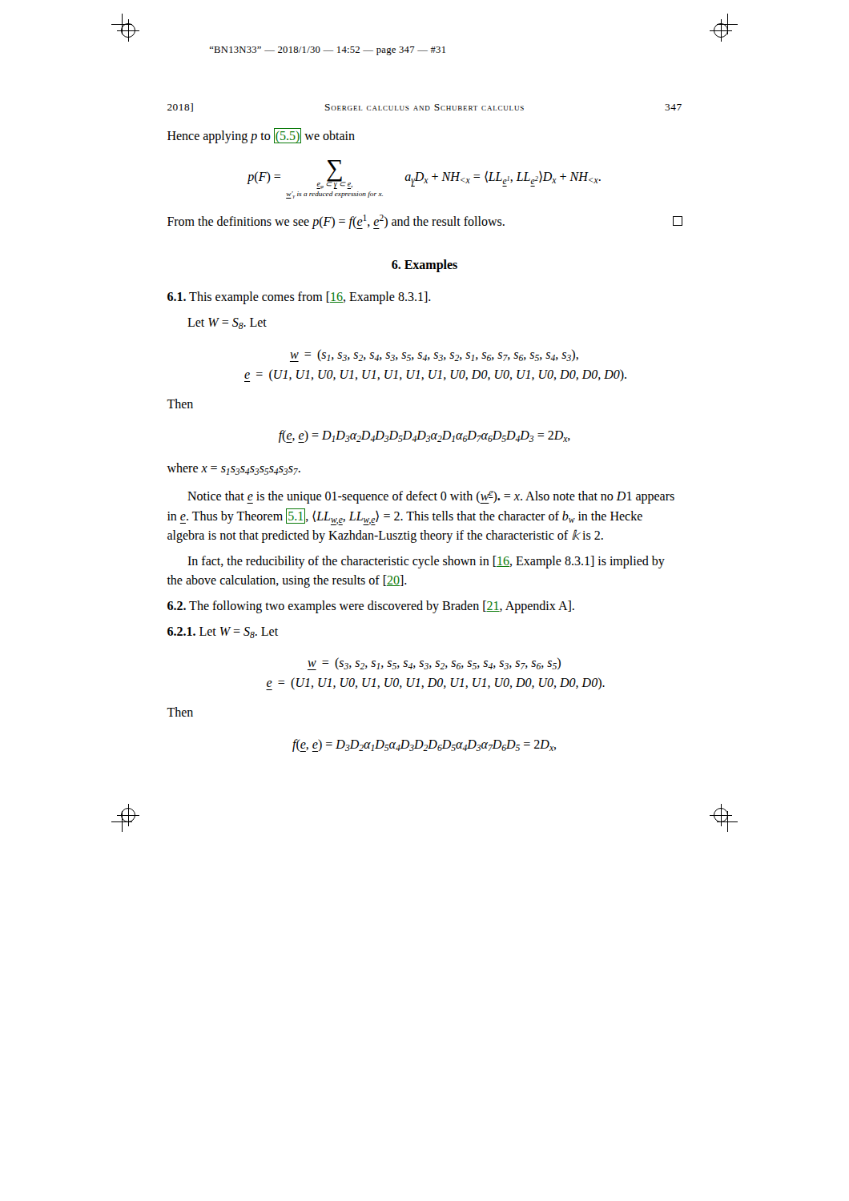“BN13N33” — 2018/1/30 — 14:52 — page 347 — #31
2018]
Soergel calculus and Schubert calculus
347
Hence applying p to (5.5) we obtain
p(F) = ∑ eφ ⊂ γ ⊂ e, w′γ is a reduced expression for x. aγDx + NH<x = ⟨LLe1, LLe2⟩Dx + NH<x.
From the definitions we see p(F) = f(e1, e2) and the result follows.
6. Examples
6.1. This example comes from [16, Example 8.3.1].
Let W = S8. Let
w
=
(s1, s3, s2, s4, s3, s5, s4, s3, s2, s1, s6, s7, s6, s5, s4, s3),
e
=
(U1, U1, U0, U1, U1, U1, U1, U1, U0, D0, U0, U1, U0, D0, D0, D0).
Then
f(e, e) = D1D3α2D4D3D5D4D3α2D1α6D7α6D5D4D3 = 2Dx,
where x = s1s3s4s3s5s4s3s7.
Notice that e is the unique 01-sequence of defect 0 with (we)• = x. Also note that no D1 appears in e. Thus by Theorem 5.1, ⟨LLw,e, LLw,e⟩ = 2. This tells that the character of bw in the Hecke algebra is not that predicted by Kazhdan-Lusztig theory if the characteristic of 𝕜 is 2.
In fact, the reducibility of the characteristic cycle shown in [16, Example 8.3.1] is implied by the above calculation, using the results of [20].
6.2. The following two examples were discovered by Braden [21, Appendix A].
6.2.1. Let W = S8. Let
w
=
(s3, s2, s1, s5, s4, s3, s2, s6, s5, s4, s3, s7, s6, s5)
e
=
(U1, U1, U0, U1, U0, U1, D0, U1, U1, U0, D0, U0, D0, D0).
Then
f(e, e) = D3D2α1D5α4D3D2D6D5α4D3α7D6D5 = 2Dx,